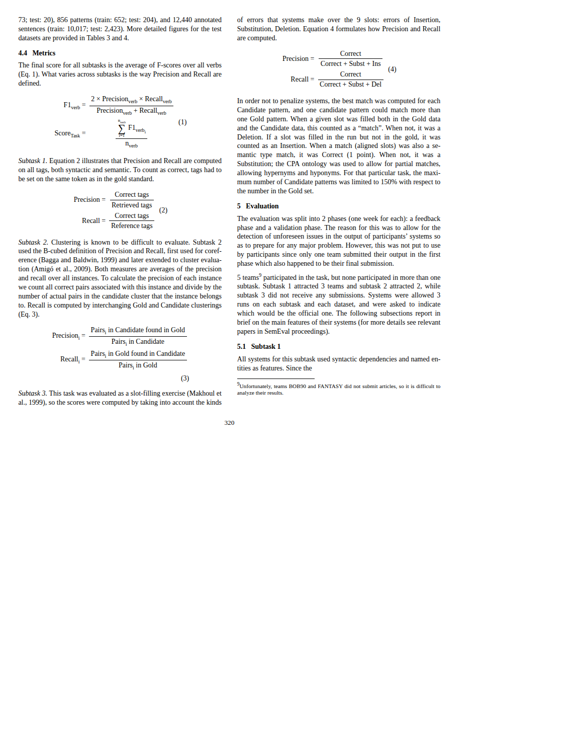73; test: 20), 856 patterns (train: 652; test: 204), and 12,440 annotated sentences (train: 10,017; test: 2,423). More detailed figures for the test datasets are provided in Tables 3 and 4.
4.4 Metrics
The final score for all subtasks is the average of F-scores over all verbs (Eq. 1). What varies across subtasks is the way Precision and Recall are defined.
| / F1 verb = / 2 × Precision verb × Recall verb Precision verb + Recall verb / / Score Task = / n verb ∑ i=1 F1 verb i n verb / | (1) |
Subtask 1. Equation 2 illustrates that Precision and Recall are computed on all tags, both syntactic and semantic. To count as correct, tags had to be set on the same token as in the gold standard.
| / Precision = / Correct tags Retrieved tags / / Recall = / Correct tags Reference tags / | (2) |
Subtask 2. Clustering is known to be difficult to evaluate. Subtask 2 used the B-cubed definition of Precision and Recall, first used for coreference (Bagga and Baldwin, 1999) and later extended to cluster evaluation (Amigó et al., 2009). Both measures are averages of the precision and recall over all instances. To calculate the precision of each instance we count all correct pairs associated with this instance and divide by the number of actual pairs in the candidate cluster that the instance belongs to. Recall is computed by interchanging Gold and Candidate clusterings (Eq. 3).
| / Precision i = / Pairs i in Candidate found in Gold Pairs i in Candidate / / Recall i = / Pairs i in Gold found in Candidate Pairs i in Gold / |
| (3) |
Subtask 3. This task was evaluated as a slot-filling exercise (Makhoul et al., 1999), so the scores were computed by taking into account the kinds of errors that systems make over the 9 slots: errors of Insertion, Substitution, Deletion. Equation 4 formulates how Precision and Recall are computed.
| / Precision = / Correct Correct + Subst + Ins / / Recall = / Correct Correct + Subst + Del / | (4) |
In order not to penalize systems, the best match was computed for each Candidate pattern, and one candidate pattern could match more than one Gold pattern. When a given slot was filled both in the Gold data and the Candidate data, this counted as a “match”. When not, it was a Deletion. If a slot was filled in the run but not in the gold, it was counted as an Insertion. When a match (aligned slots) was also a semantic type match, it was Correct (1 point). When not, it was a Substitution; the CPA ontology was used to allow for partial matches, allowing hypernyms and hyponyms. For that particular task, the maximum number of Candidate patterns was limited to 150% with respect to the number in the Gold set.
5 Evaluation
The evaluation was split into 2 phases (one week for each): a feedback phase and a validation phase. The reason for this was to allow for the detection of unforeseen issues in the output of participants’ systems so as to prepare for any major problem. However, this was not put to use by participants since only one team submitted their output in the first phase which also happened to be their final submission.
5 teams9 participated in the task, but none participated in more than one subtask. Subtask 1 attracted 3 teams and subtask 2 attracted 2, while subtask 3 did not receive any submissions. Systems were allowed 3 runs on each subtask and each dataset, and were asked to indicate which would be the official one. The following subsections report in brief on the main features of their systems (for more details see relevant papers in SemEval proceedings).
5.1 Subtask 1
All systems for this subtask used syntactic dependencies and named entities as features. Since the
9Unfortunately, teams BOB90 and FANTASY did not submit articles, so it is difficult to analyze their results.
320